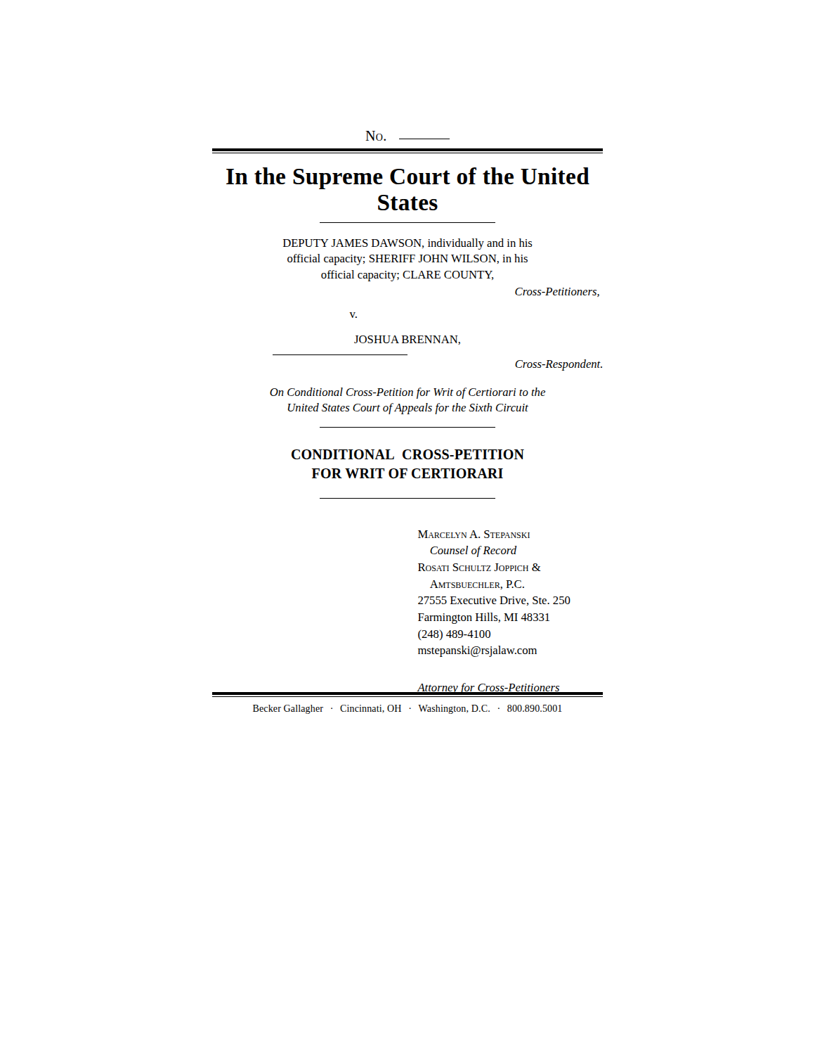No.
In the Supreme Court of the United States
DEPUTY JAMES DAWSON, individually and in his
official capacity; SHERIFF JOHN WILSON, in his
official capacity; CLARE COUNTY,
Cross-Petitioners,
v.
JOSHUA BRENNAN,
Cross-Respondent.
On Conditional Cross-Petition for Writ of Certiorari to the
United States Court of Appeals for the Sixth Circuit
CONDITIONAL CROSS-PETITION
FOR WRIT OF CERTIORARI
Marcelyn A. Stepanski
Counsel of Record Rosati Schultz Joppich &
Amtsbuechler, P.C. 27555 Executive Drive, Ste. 250
Farmington Hills, MI 48331
(248) 489-4100
mstepanski@rsjalaw.com Attorney for Cross-Petitioners
Becker Gallagher·Cincinnati, OH·Washington, D.C.·800.890.5001